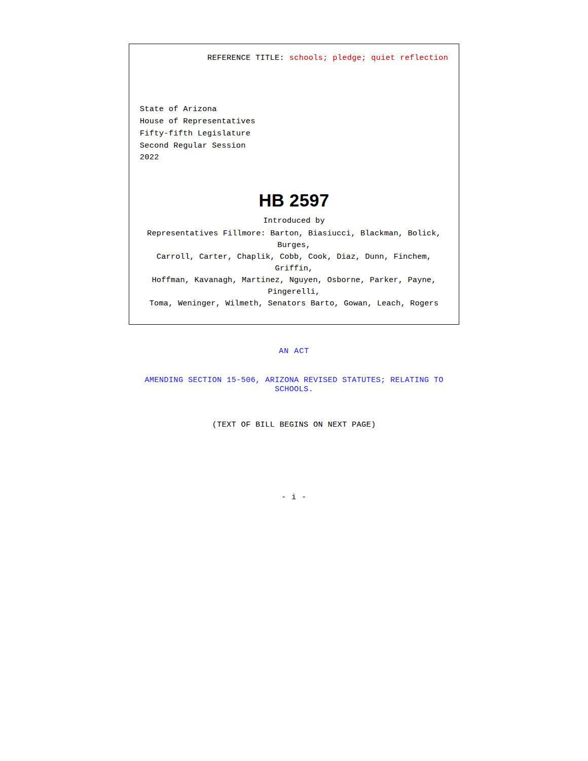REFERENCE TITLE: schools; pledge; quiet reflection
State of Arizona
House of Representatives
Fifty-fifth Legislature
Second Regular Session
2022
HB 2597
Introduced by
Representatives Fillmore: Barton, Biasiucci, Blackman, Bolick, Burges,
Carroll, Carter, Chaplik, Cobb, Cook, Diaz, Dunn, Finchem, Griffin,
Hoffman, Kavanagh, Martinez, Nguyen, Osborne, Parker, Payne, Pingerelli,
Toma, Weninger, Wilmeth, Senators Barto, Gowan, Leach, Rogers
AN ACT
AMENDING SECTION 15-506, ARIZONA REVISED STATUTES; RELATING TO SCHOOLS.
(TEXT OF BILL BEGINS ON NEXT PAGE)
- i -